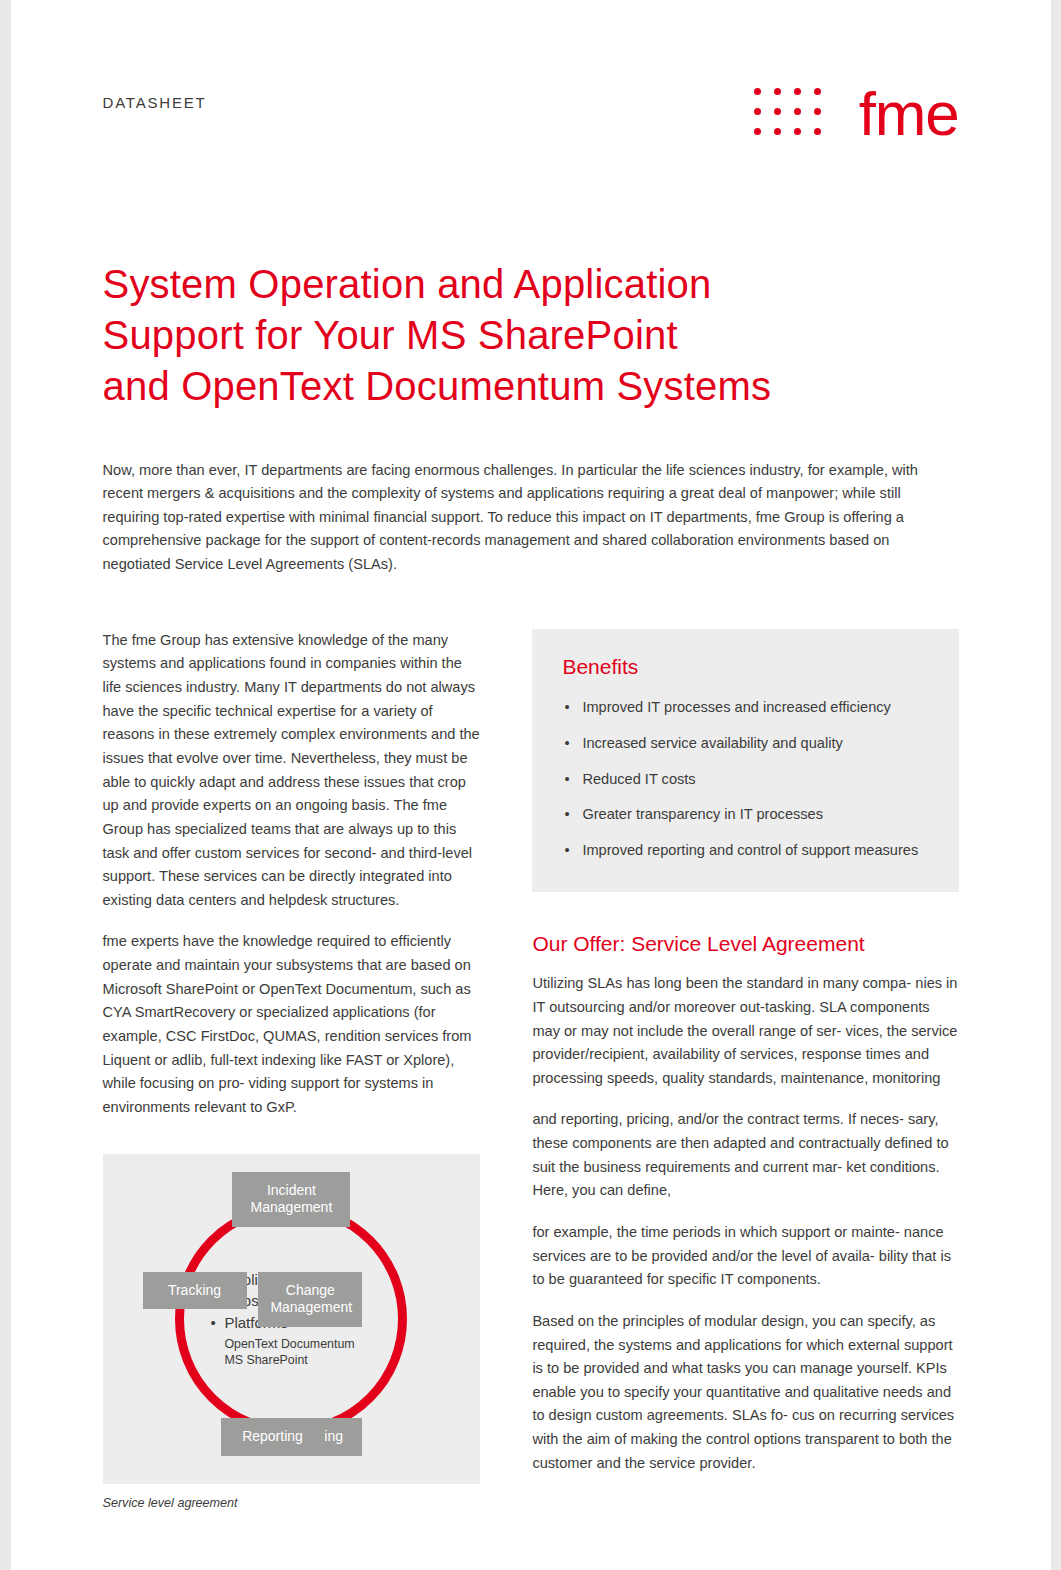DATASHEET
fme
System Operation and Application
Support for Your MS SharePoint
and OpenText Documentum Systems
Now, more than ever, IT departments are facing enormous challenges. In particular the life sciences industry, for example, with recent mergers & acquisitions and the complexity of systems and applications requiring a great deal of manpower; while still requiring top-rated expertise with minimal financial support. To reduce this impact on IT departments, fme Group is offering a comprehensive package for the support of content-records management and shared collaboration environments based on negotiated Service Level Agreements (SLAs).
The fme Group has extensive knowledge of the many systems and applications found in companies within the life sciences industry. Many IT departments do not always have the specific technical expertise for a variety of reasons in these extremely complex environments and the issues that evolve over time. Nevertheless, they must be able to quickly adapt and address these issues that crop up and provide experts on an ongoing basis. The fme Group has specialized teams that are always up to this task and offer custom services for second- and third-level support. These services can be directly integrated into existing data centers and helpdesk structures.
fme experts have the knowledge required to efficiently operate and maintain your subsystems that are based on Microsoft SharePoint or OpenText Documentum, such as CYA SmartRecovery or specialized applications (for example, CSC FirstDoc, QUMAS, rendition services from Liquent or adlib, full-text indexing like FAST or Xplore), while focusing on pro- viding support for systems in environments relevant to GxP.
Applications
Subsystems
Platforms
OpenText Documentum
MS SharePoint
Incident
Management
Change
Management
Monitoring
Reporting
Tracking
Service level agreement
Benefits
Improved IT processes and increased efficiency
Increased service availability and quality
Reduced IT costs
Greater transparency in IT processes
Improved reporting and control of support measures
Our Offer: Service Level Agreement
Utilizing SLAs has long been the standard in many compa- nies in IT outsourcing and/or moreover out-tasking. SLA components may or may not include the overall range of ser- vices, the service provider/recipient, availability of services, response times and processing speeds, quality standards, maintenance, monitoring
and reporting, pricing, and/or the contract terms. If neces- sary, these components are then adapted and contractually defined to suit the business requirements and current mar- ket conditions. Here, you can define,
for example, the time periods in which support or mainte- nance services are to be provided and/or the level of availa- bility that is to be guaranteed for specific IT components.
Based on the principles of modular design, you can specify, as required, the systems and applications for which external support is to be provided and what tasks you can manage yourself. KPIs enable you to specify your quantitative and qualitative needs and to design custom agreements. SLAs fo- cus on recurring services with the aim of making the control options transparent to both the customer and the service provider.